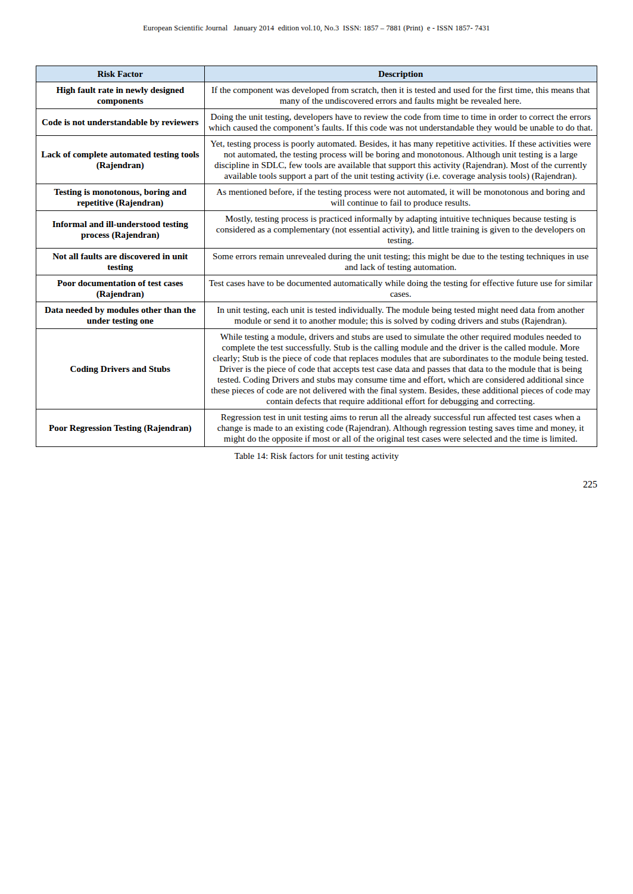European Scientific Journal January 2014 edition vol.10, No.3 ISSN: 1857 – 7881 (Print) e - ISSN 1857- 7431
| Risk Factor | Description |
| --- | --- |
| High fault rate in newly designed components | If the component was developed from scratch, then it is tested and used for the first time, this means that many of the undiscovered errors and faults might be revealed here. |
| Code is not understandable by reviewers | Doing the unit testing, developers have to review the code from time to time in order to correct the errors which caused the component’s faults. If this code was not understandable they would be unable to do that. |
| Lack of complete automated testing tools (Rajendran) | Yet, testing process is poorly automated. Besides, it has many repetitive activities. If these activities were not automated, the testing process will be boring and monotonous. Although unit testing is a large discipline in SDLC, few tools are available that support this activity (Rajendran). Most of the currently available tools support a part of the unit testing activity (i.e. coverage analysis tools) (Rajendran). |
| Testing is monotonous, boring and repetitive (Rajendran) | As mentioned before, if the testing process were not automated, it will be monotonous and boring and will continue to fail to produce results. |
| Informal and ill-understood testing process (Rajendran) | Mostly, testing process is practiced informally by adapting intuitive techniques because testing is considered as a complementary (not essential activity), and little training is given to the developers on testing. |
| Not all faults are discovered in unit testing | Some errors remain unrevealed during the unit testing; this might be due to the testing techniques in use and lack of testing automation. |
| Poor documentation of test cases (Rajendran) | Test cases have to be documented automatically while doing the testing for effective future use for similar cases. |
| Data needed by modules other than the under testing one | In unit testing, each unit is tested individually. The module being tested might need data from another module or send it to another module; this is solved by coding drivers and stubs (Rajendran). |
| Coding Drivers and Stubs | While testing a module, drivers and stubs are used to simulate the other required modules needed to complete the test successfully. Stub is the calling module and the driver is the called module. More clearly; Stub is the piece of code that replaces modules that are subordinates to the module being tested. Driver is the piece of code that accepts test case data and passes that data to the module that is being tested. Coding Drivers and stubs may consume time and effort, which are considered additional since these pieces of code are not delivered with the final system. Besides, these additional pieces of code may contain defects that require additional effort for debugging and correcting. |
| Poor Regression Testing (Rajendran) | Regression test in unit testing aims to rerun all the already successful run affected test cases when a change is made to an existing code (Rajendran). Although regression testing saves time and money, it might do the opposite if most or all of the original test cases were selected and the time is limited. |
Table 14: Risk factors for unit testing activity
225